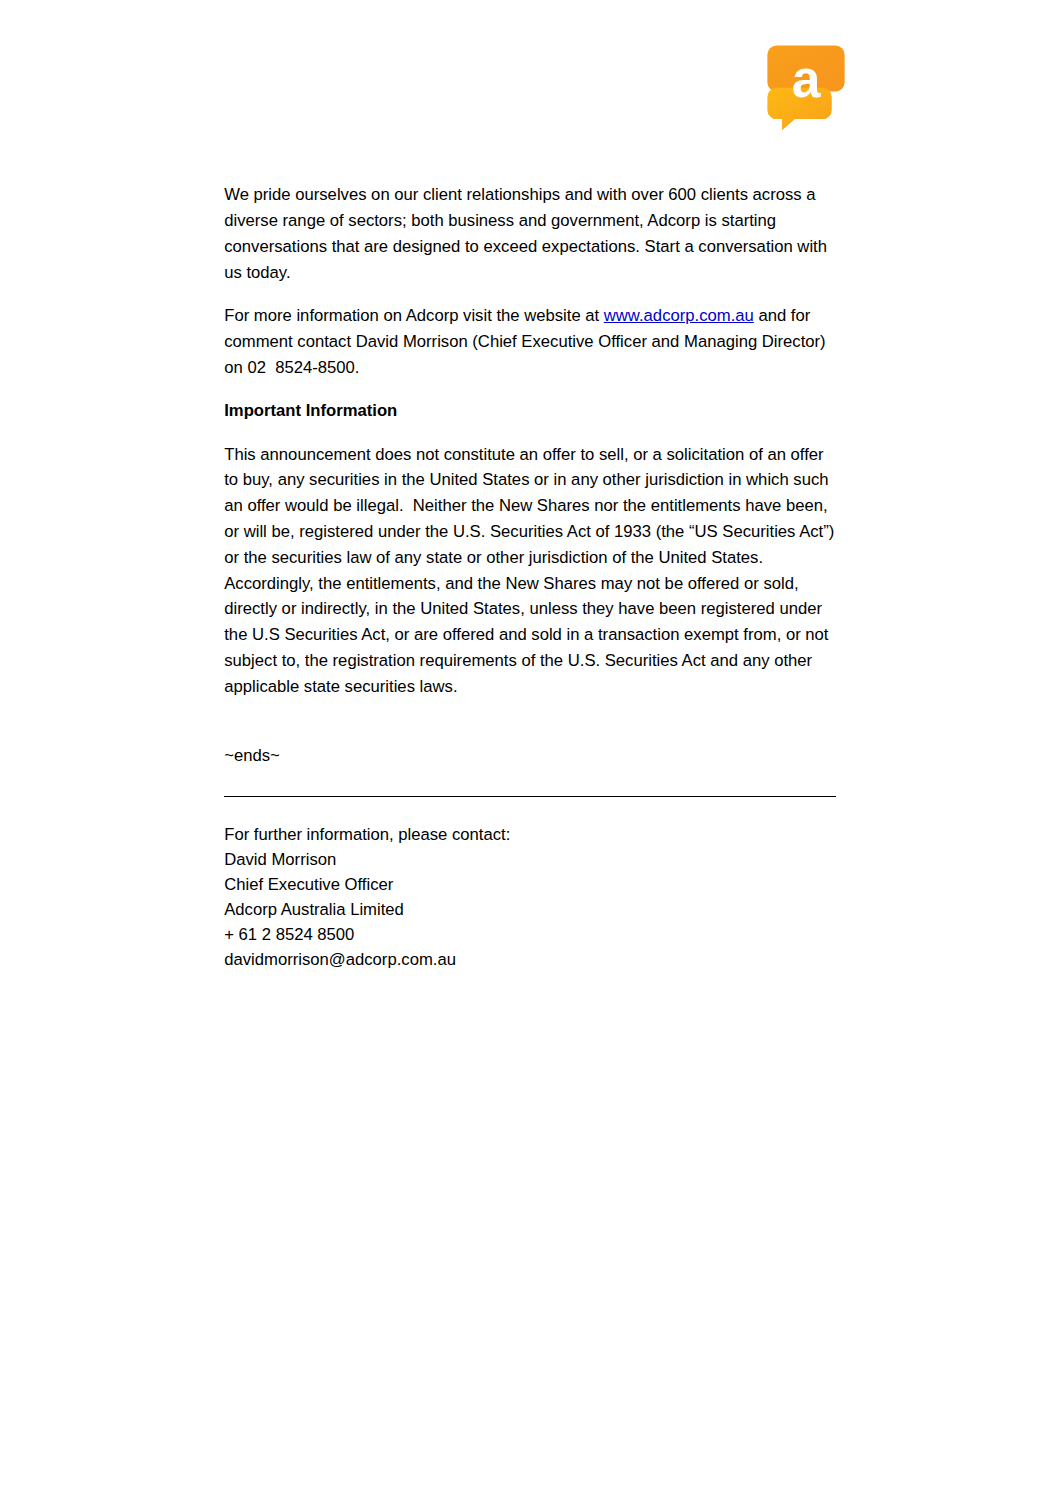a
We pride ourselves on our client relationships and with over 600 clients across a diverse range of sectors; both business and government, Adcorp is starting conversations that are designed to exceed expectations. Start a conversation with us today.
For more information on Adcorp visit the website at www.adcorp.com.au and for comment contact David Morrison (Chief Executive Officer and Managing Director) on 02 8524-8500.
Important Information
This announcement does not constitute an offer to sell, or a solicitation of an offer to buy, any securities in the United States or in any other jurisdiction in which such an offer would be illegal. Neither the New Shares nor the entitlements have been, or will be, registered under the U.S. Securities Act of 1933 (the “US Securities Act”) or the securities law of any state or other jurisdiction of the United States. Accordingly, the entitlements, and the New Shares may not be offered or sold, directly or indirectly, in the United States, unless they have been registered under the U.S Securities Act, or are offered and sold in a transaction exempt from, or not subject to, the registration requirements of the U.S. Securities Act and any other applicable state securities laws.
~ends~
For further information, please contact:
David Morrison
Chief Executive Officer
Adcorp Australia Limited
+ 61 2 8524 8500
davidmorrison@adcorp.com.au